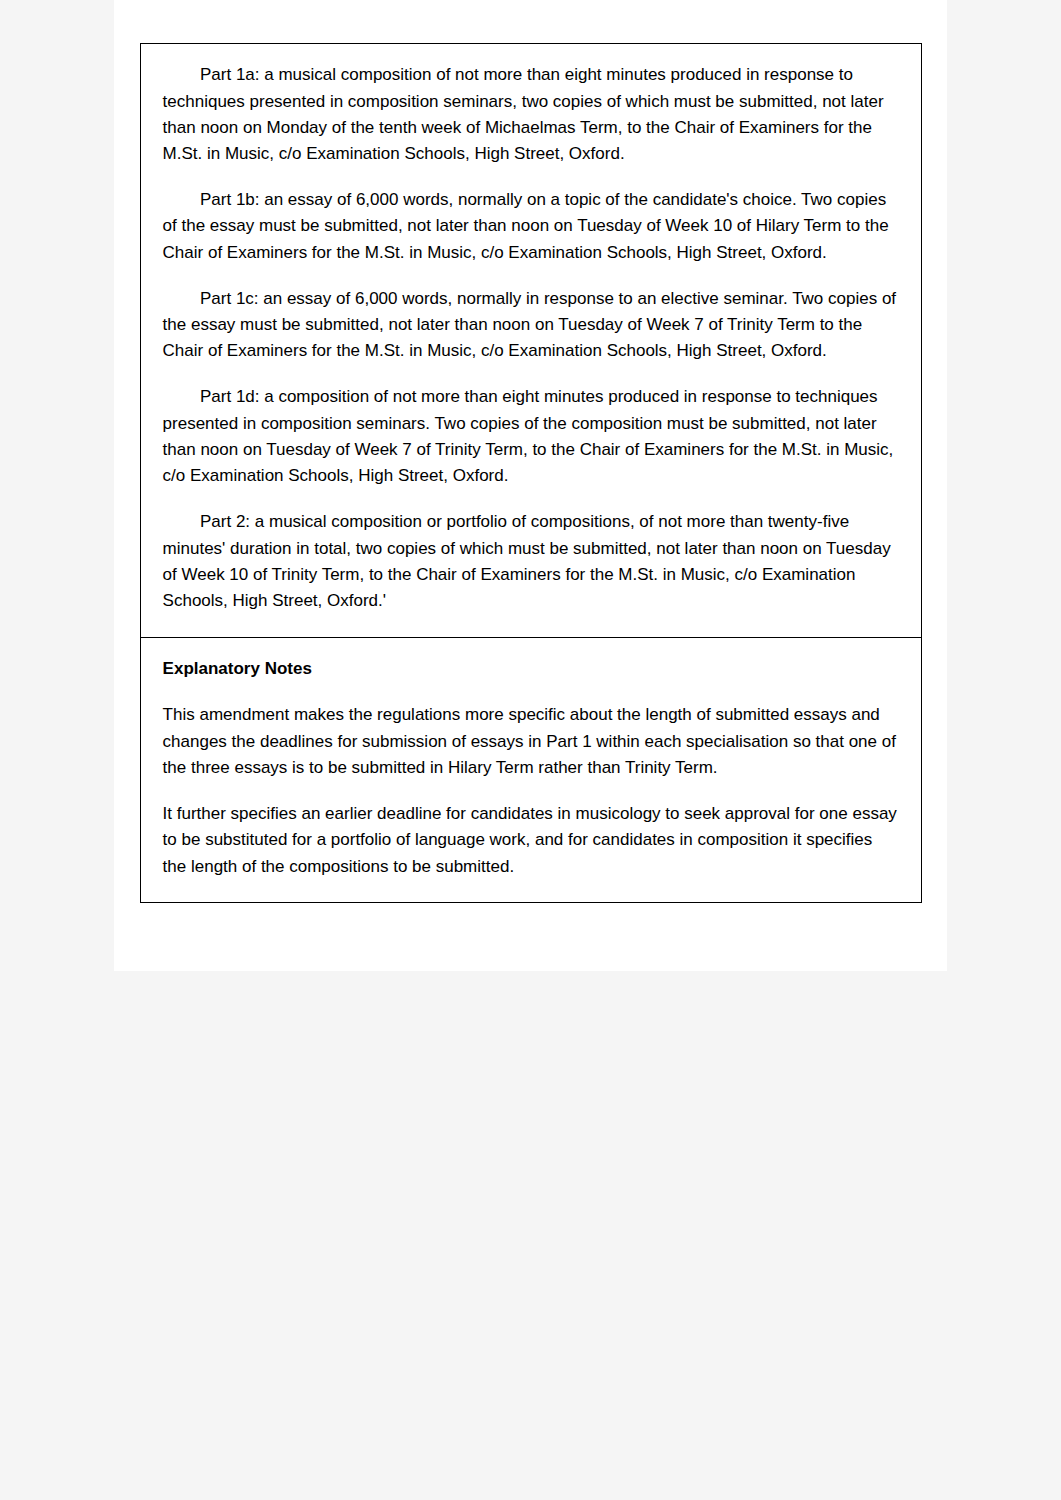Part 1a: a musical composition of not more than eight minutes produced in response to techniques presented in composition seminars, two copies of which must be submitted, not later than noon on Monday of the tenth week of Michaelmas Term, to the Chair of Examiners for the M.St. in Music, c/o Examination Schools, High Street, Oxford.
Part 1b: an essay of 6,000 words, normally on a topic of the candidate's choice. Two copies of the essay must be submitted, not later than noon on Tuesday of Week 10 of Hilary Term to the Chair of Examiners for the M.St. in Music, c/o Examination Schools, High Street, Oxford.
Part 1c: an essay of 6,000 words, normally in response to an elective seminar. Two copies of the essay must be submitted, not later than noon on Tuesday of Week 7 of Trinity Term to the Chair of Examiners for the M.St. in Music, c/o Examination Schools, High Street, Oxford.
Part 1d: a composition of not more than eight minutes produced in response to techniques presented in composition seminars. Two copies of the composition must be submitted, not later than noon on Tuesday of Week 7 of Trinity Term, to the Chair of Examiners for the M.St. in Music, c/o Examination Schools, High Street, Oxford.
Part 2: a musical composition or portfolio of compositions, of not more than twenty-five minutes' duration in total, two copies of which must be submitted, not later than noon on Tuesday of Week 10 of Trinity Term, to the Chair of Examiners for the M.St. in Music, c/o Examination Schools, High Street, Oxford.'
Explanatory Notes
This amendment makes the regulations more specific about the length of submitted essays and changes the deadlines for submission of essays in Part 1 within each specialisation so that one of the three essays is to be submitted in Hilary Term rather than Trinity Term.
It further specifies an earlier deadline for candidates in musicology to seek approval for one essay to be substituted for a portfolio of language work, and for candidates in composition it specifies the length of the compositions to be submitted.